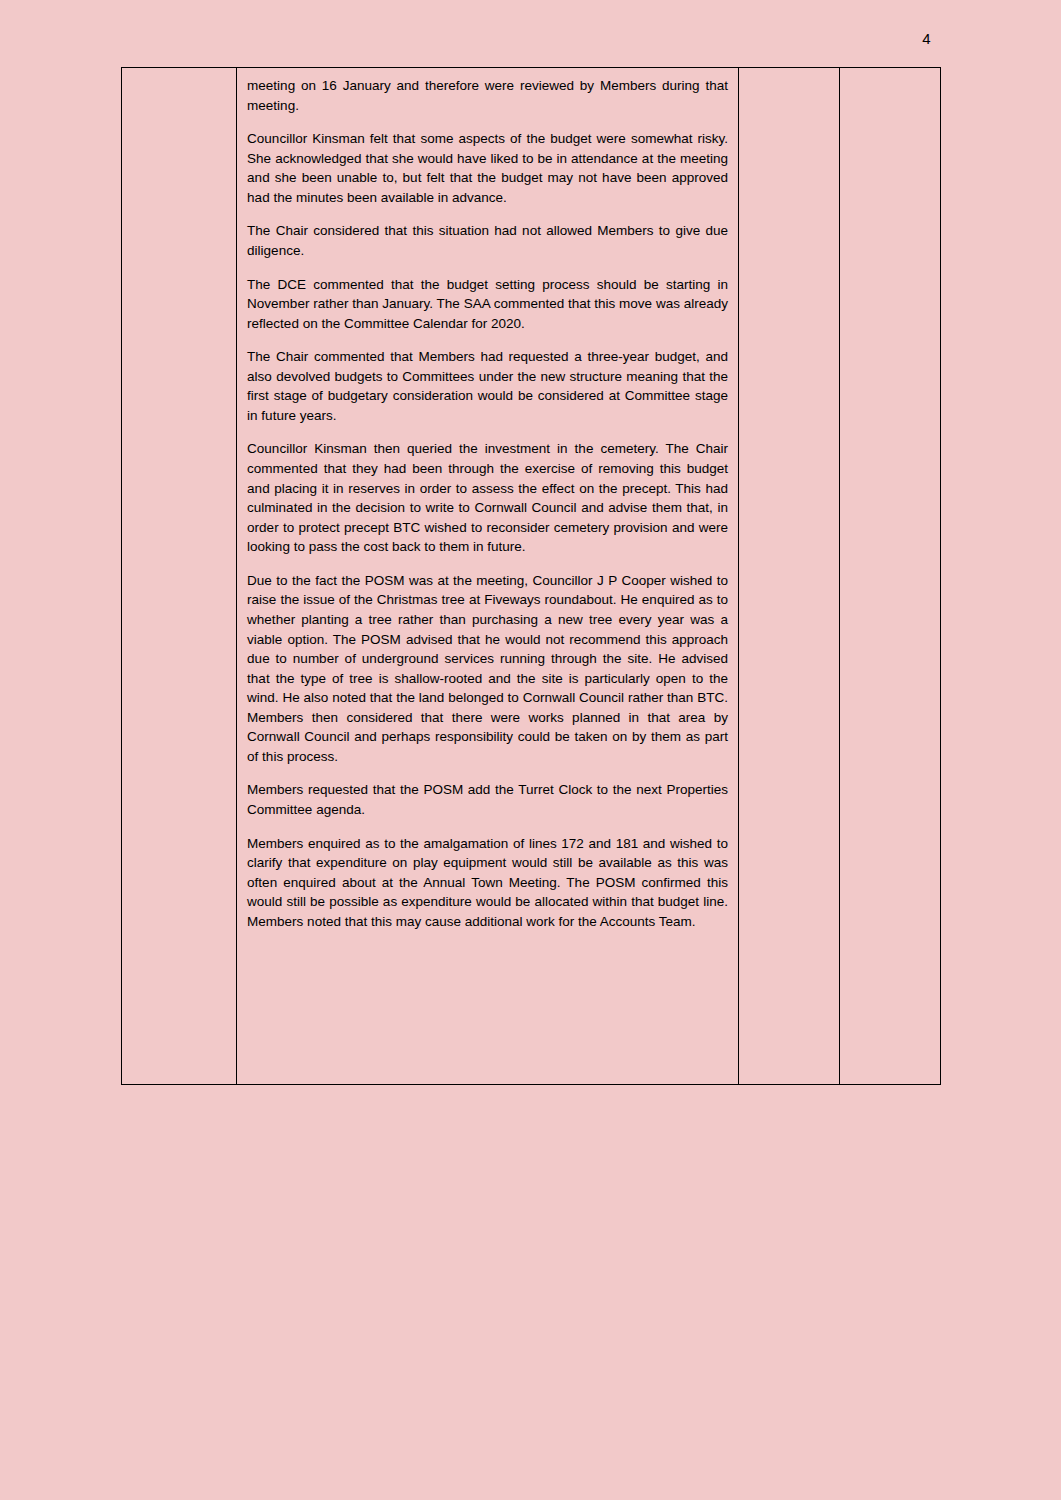4
| | meeting on 16 January and therefore were reviewed by Members during that meeting. Councillor Kinsman felt that some aspects of the budget were somewhat risky. She acknowledged that she would have liked to be in attendance at the meeting and she been unable to, but felt that the budget may not have been approved had the minutes been available in advance. The Chair considered that this situation had not allowed Members to give due diligence. The DCE commented that the budget setting process should be starting in November rather than January. The SAA commented that this move was already reflected on the Committee Calendar for 2020. The Chair commented that Members had requested a three-year budget, and also devolved budgets to Committees under the new structure meaning that the first stage of budgetary consideration would be considered at Committee stage in future years. Councillor Kinsman then queried the investment in the cemetery. The Chair commented that they had been through the exercise of removing this budget and placing it in reserves in order to assess the effect on the precept. This had culminated in the decision to write to Cornwall Council and advise them that, in order to protect precept BTC wished to reconsider cemetery provision and were looking to pass the cost back to them in future. Due to the fact the POSM was at the meeting, Councillor J P Cooper wished to raise the issue of the Christmas tree at Fiveways roundabout. He enquired as to whether planting a tree rather than purchasing a new tree every year was a viable option. The POSM advised that he would not recommend this approach due to number of underground services running through the site. He advised that the type of tree is shallow-rooted and the site is particularly open to the wind. He also noted that the land belonged to Cornwall Council rather than BTC. Members then considered that there were works planned in that area by Cornwall Council and perhaps responsibility could be taken on by them as part of this process. Members requested that the POSM add the Turret Clock to the next Properties Committee agenda. Members enquired as to the amalgamation of lines 172 and 181 and wished to clarify that expenditure on play equipment would still be available as this was often enquired about at the Annual Town Meeting. The POSM confirmed this would still be possible as expenditure would be allocated within that budget line. Members noted that this may cause additional work for the Accounts Team. | | |